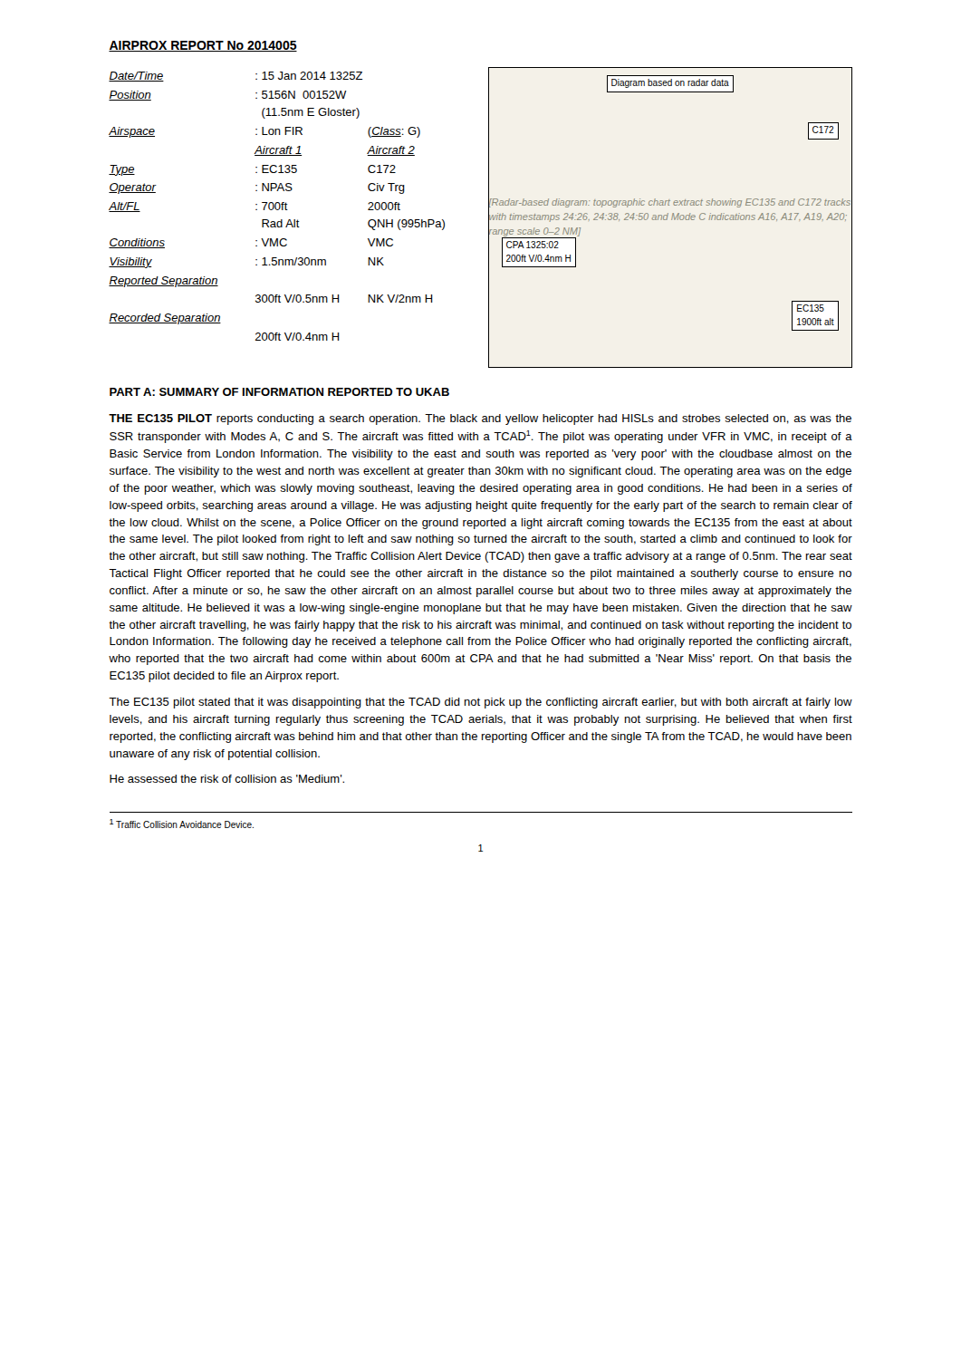AIRPROX REPORT No 2014005
| Date/Time | : 15 Jan 2014 1325Z |
| Position | : 5156N 00152W (11.5nm E Gloster) |
| Airspace | : Lon FIR | ( Class : G) |
| | Aircraft 1 | Aircraft 2 |
| Type | : EC135 | C172 |
| Operator | : NPAS | Civ Trg |
| Alt/FL | : 700ft Rad Alt | 2000ft QNH (995hPa) |
| Conditions | : VMC | VMC |
| Visibility | : 1.5nm/30nm | NK |
| Reported Separation | |
| | 300ft V/0.5nm H | NK V/2nm H |
| Recorded Separation | |
| | 200ft V/0.4nm H |
Diagram based on radar data
C172
EC135
1900ft alt
CPA 1325:02
200ft V/0.4nm H
[Radar-based diagram: topographic chart extract showing EC135 and C172 tracks with timestamps 24:26, 24:38, 24:50 and Mode C indications A16, A17, A19, A20; range scale 0–2 NM]
PART A: SUMMARY OF INFORMATION REPORTED TO UKAB
THE EC135 PILOT reports conducting a search operation. The black and yellow helicopter had HISLs and strobes selected on, as was the SSR transponder with Modes A, C and S. The aircraft was fitted with a TCAD1. The pilot was operating under VFR in VMC, in receipt of a Basic Service from London Information. The visibility to the east and south was reported as 'very poor' with the cloudbase almost on the surface. The visibility to the west and north was excellent at greater than 30km with no significant cloud. The operating area was on the edge of the poor weather, which was slowly moving southeast, leaving the desired operating area in good conditions. He had been in a series of low-speed orbits, searching areas around a village. He was adjusting height quite frequently for the early part of the search to remain clear of the low cloud. Whilst on the scene, a Police Officer on the ground reported a light aircraft coming towards the EC135 from the east at about the same level. The pilot looked from right to left and saw nothing so turned the aircraft to the south, started a climb and continued to look for the other aircraft, but still saw nothing. The Traffic Collision Alert Device (TCAD) then gave a traffic advisory at a range of 0.5nm. The rear seat Tactical Flight Officer reported that he could see the other aircraft in the distance so the pilot maintained a southerly course to ensure no conflict. After a minute or so, he saw the other aircraft on an almost parallel course but about two to three miles away at approximately the same altitude. He believed it was a low-wing single-engine monoplane but that he may have been mistaken. Given the direction that he saw the other aircraft travelling, he was fairly happy that the risk to his aircraft was minimal, and continued on task without reporting the incident to London Information. The following day he received a telephone call from the Police Officer who had originally reported the conflicting aircraft, who reported that the two aircraft had come within about 600m at CPA and that he had submitted a 'Near Miss' report. On that basis the EC135 pilot decided to file an Airprox report.
The EC135 pilot stated that it was disappointing that the TCAD did not pick up the conflicting aircraft earlier, but with both aircraft at fairly low levels, and his aircraft turning regularly thus screening the TCAD aerials, that it was probably not surprising. He believed that when first reported, the conflicting aircraft was behind him and that other than the reporting Officer and the single TA from the TCAD, he would have been unaware of any risk of potential collision.
He assessed the risk of collision as 'Medium'.
1 Traffic Collision Avoidance Device.
1